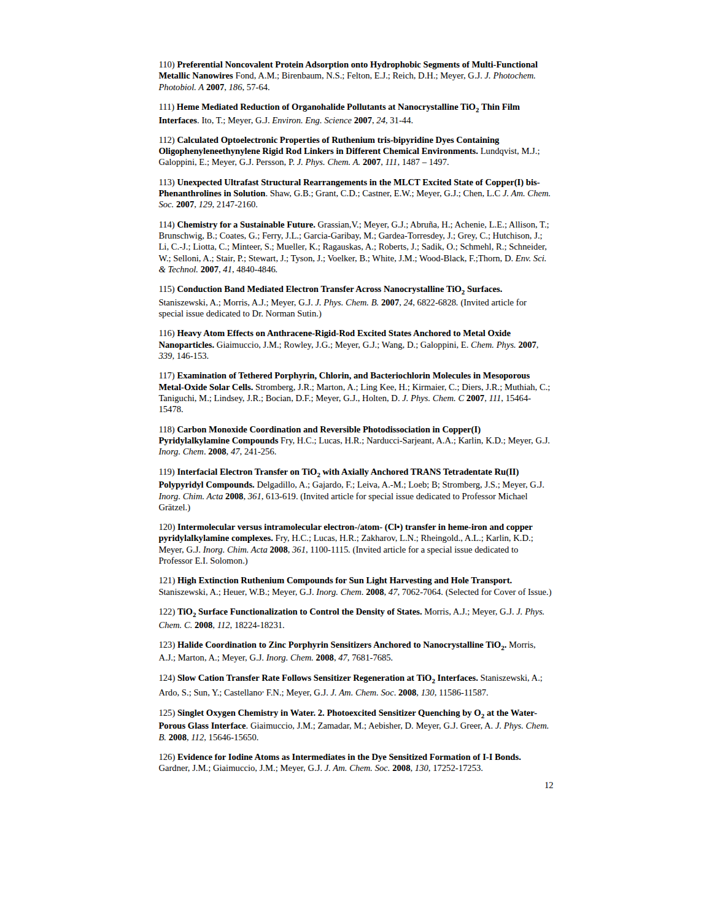110) Preferential Noncovalent Protein Adsorption onto Hydrophobic Segments of Multi-Functional Metallic Nanowires Fond, A.M.; Birenbaum, N.S.; Felton, E.J.; Reich, D.H.; Meyer, G.J. J. Photochem. Photobiol. A 2007, 186, 57-64.
111) Heme Mediated Reduction of Organohalide Pollutants at Nanocrystalline TiO2 Thin Film Interfaces. Ito, T.; Meyer, G.J. Environ. Eng. Science 2007, 24, 31-44.
112) Calculated Optoelectronic Properties of Ruthenium tris-bipyridine Dyes Containing Oligophenyleneethynylene Rigid Rod Linkers in Different Chemical Environments. Lundqvist, M.J.; Galoppini, E.; Meyer, G.J. Persson, P. J. Phys. Chem. A. 2007, 111, 1487 – 1497.
113) Unexpected Ultrafast Structural Rearrangements in the MLCT Excited State of Copper(I) bis-Phenanthrolines in Solution. Shaw, G.B.; Grant, C.D.; Castner, E.W.; Meyer, G.J.; Chen, L.C J. Am. Chem. Soc. 2007, 129, 2147-2160.
114) Chemistry for a Sustainable Future. Grassian,V.; Meyer, G.J.; Abruña, H.; Achenie, L.E.; Allison, T.; Brunschwig, B.; Coates, G.; Ferry, J.L.; Garcia-Garibay, M.; Gardea-Torresdey, J.; Grey, C.; Hutchison, J.; Li, C.-J.; Liotta, C.; Minteer, S.; Mueller, K.; Ragauskas, A.; Roberts, J.; Sadik, O.; Schmehl, R.; Schneider, W.; Selloni, A.; Stair, P.; Stewart, J.; Tyson, J.; Voelker, B.; White, J.M.; Wood-Black, F.;Thorn, D. Env. Sci. & Technol. 2007, 41, 4840-4846.
115) Conduction Band Mediated Electron Transfer Across Nanocrystalline TiO2 Surfaces. Staniszewski, A.; Morris, A.J.; Meyer, G.J. J. Phys. Chem. B. 2007, 24, 6822-6828. (Invited article for special issue dedicated to Dr. Norman Sutin.)
116) Heavy Atom Effects on Anthracene-Rigid-Rod Excited States Anchored to Metal Oxide Nanoparticles. Giaimuccio, J.M.; Rowley, J.G.; Meyer, G.J.; Wang, D.; Galoppini, E. Chem. Phys. 2007, 339, 146-153.
117) Examination of Tethered Porphyrin, Chlorin, and Bacteriochlorin Molecules in Mesoporous Metal-Oxide Solar Cells. Stromberg, J.R.; Marton, A.; Ling Kee, H.; Kirmaier, C.; Diers, J.R.; Muthiah, C.; Taniguchi, M.; Lindsey, J.R.; Bocian, D.F.; Meyer, G.J., Holten, D. J. Phys. Chem. C 2007, 111, 15464-15478.
118) Carbon Monoxide Coordination and Reversible Photodissociation in Copper(I) Pyridylalkylamine Compounds Fry, H.C.; Lucas, H.R.; Narducci-Sarjeant, A.A.; Karlin, K.D.; Meyer, G.J. Inorg. Chem. 2008, 47, 241-256.
119) Interfacial Electron Transfer on TiO2 with Axially Anchored TRANS Tetradentate Ru(II) Polypyridyl Compounds. Delgadillo, A.; Gajardo, F.; Leiva, A.-M.; Loeb; B; Stromberg, J.S.; Meyer, G.J. Inorg. Chim. Acta 2008, 361, 613-619. (Invited article for special issue dedicated to Professor Michael Grätzel.)
120) Intermolecular versus intramolecular electron-/atom- (Cl•) transfer in heme-iron and copper pyridylalkylamine complexes. Fry, H.C.; Lucas, H.R.; Zakharov, L.N.; Rheingold., A.L.; Karlin, K.D.; Meyer, G.J. Inorg. Chim. Acta 2008, 361, 1100-1115. (Invited article for a special issue dedicated to Professor E.I. Solomon.)
121) High Extinction Ruthenium Compounds for Sun Light Harvesting and Hole Transport. Staniszewski, A.; Heuer, W.B.; Meyer, G.J. Inorg. Chem. 2008, 47, 7062-7064. (Selected for Cover of Issue.)
122) TiO2 Surface Functionalization to Control the Density of States. Morris, A.J.; Meyer, G.J. J. Phys. Chem. C. 2008, 112, 18224-18231.
123) Halide Coordination to Zinc Porphyrin Sensitizers Anchored to Nanocrystalline TiO2. Morris, A.J.; Marton, A.; Meyer, G.J. Inorg. Chem. 2008, 47, 7681-7685.
124) Slow Cation Transfer Rate Follows Sensitizer Regeneration at TiO2 Interfaces. Staniszewski, A.; Ardo, S.; Sun, Y.; Castellano, F.N.; Meyer, G.J. J. Am. Chem. Soc. 2008, 130, 11586-11587.
125) Singlet Oxygen Chemistry in Water. 2. Photoexcited Sensitizer Quenching by O2 at the Water-Porous Glass Interface. Giaimuccio, J.M.; Zamadar, M.; Aebisher, D. Meyer, G.J. Greer, A. J. Phys. Chem. B. 2008, 112, 15646-15650.
126) Evidence for Iodine Atoms as Intermediates in the Dye Sensitized Formation of I-I Bonds. Gardner, J.M.; Giaimuccio, J.M.; Meyer, G.J. J. Am. Chem. Soc. 2008, 130, 17252-17253.
12